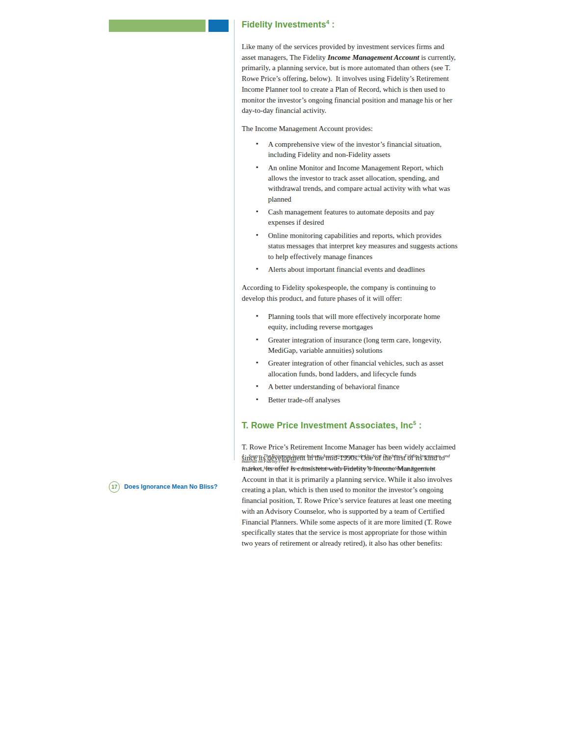Fidelity Investments4 :
Like many of the services provided by investment services firms and asset managers, The Fidelity Income Management Account is currently, primarily, a planning service, but is more automated than others (see T. Rowe Price’s offering, below). It involves using Fidelity’s Retirement Income Planner tool to create a Plan of Record, which is then used to monitor the investor’s ongoing financial position and manage his or her day-to-day financial activity.
The Income Management Account provides:
A comprehensive view of the investor’s financial situation, including Fidelity and non-Fidelity assets
An online Monitor and Income Management Report, which allows the investor to track asset allocation, spending, and withdrawal trends, and compare actual activity with what was planned
Cash management features to automate deposits and pay expenses if desired
Online monitoring capabilities and reports, which provides status messages that interpret key measures and suggests actions to help effectively manage finances
Alerts about important financial events and deadlines
According to Fidelity spokespeople, the company is continuing to develop this product, and future phases of it will offer:
Planning tools that will more effectively incorporate home equity, including reverse mortgages
Greater integration of insurance (long term care, longevity, MediGap, variable annuities) solutions
Greater integration of other financial vehicles, such as asset allocation funds, bond ladders, and lifecycle funds
A better understanding of behavioral finance
Better trade-off analyses
T. Rowe Price Investment Associates, Inc5 :
T. Rowe Price’s Retirement Income Manager has been widely acclaimed since its development in the mid-1990s. One of the first of its kind to market, its offer is consistent with Fidelity’s Income Management Account in that it is primarily a planning service. While it also involves creating a plan, which is then used to monitor the investor’s ongoing financial position, T. Rowe Price’s service features at least one meeting with an Advisory Counselor, who is supported by a team of Certified Financial Planners. While some aspects of it are more limited (T. Rowe specifically states that the service is most appropriate for those within two years of retirement or already retired), it also has other benefits:
4 Source: The Retirement Income Industry Association as provided by Steve Deschenes, Fidelity Investments, and material on Fidelity’s Web site
5 Source: Material on T. Rowe Price’s Web site, and as provided to The Center for Strategy Research, Inc.
17
Does Ignorance Mean No Bliss?